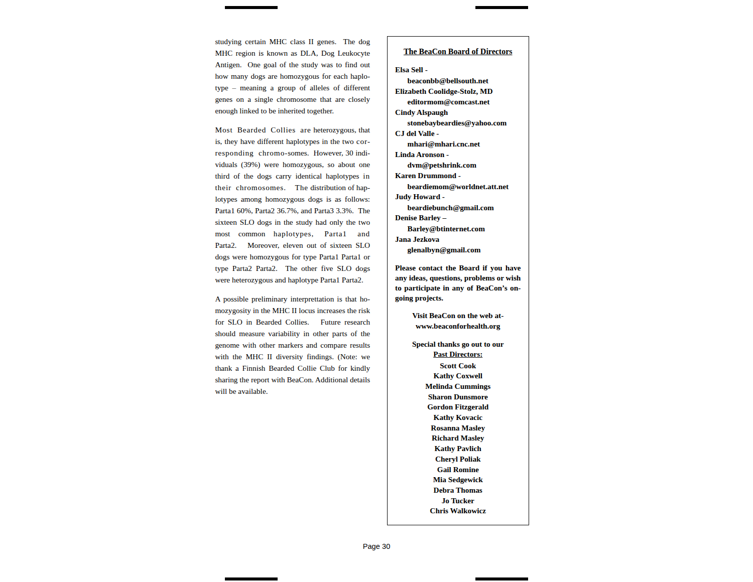studying certain MHC class II genes. The dog MHC region is known as DLA, Dog Leukocyte Antigen. One goal of the study was to find out how many dogs are homozygous for each haplotype – meaning a group of alleles of different genes on a single chromosome that are closely enough linked to be inherited together.
Most Bearded Collies are heterozygous, that is, they have different haplotypes in the two corresponding chromo-somes. However, 30 individuals (39%) were homozygous, so about one third of the dogs carry identical haplotypes in their chromosomes. The distribution of haplotypes among homozygous dogs is as follows: Parta1 60%, Parta2 36.7%, and Parta3 3.3%. The sixteen SLO dogs in the study had only the two most common haplotypes, Parta1 and Parta2. Moreover, eleven out of sixteen SLO dogs were homozygous for type Parta1 Parta1 or type Parta2 Parta2. The other five SLO dogs were heterozygous and haplotype Parta1 Parta2.
A possible preliminary interprettation is that homozygosity in the MHC II locus increases the risk for SLO in Bearded Collies. Future research should measure variability in other parts of the genome with other markers and compare results with the MHC II diversity findings. (Note: we thank a Finnish Bearded Collie Club for kindly sharing the report with BeaCon. Additional details will be available.
The BeaCon Board of Directors
Elsa Sell -
beaconbb@bellsouth.net
Elizabeth Coolidge-Stolz, MD
editormom@comcast.net
Cindy Alspaugh
stonebaybeardies@yahoo.com
CJ del Valle -
mhari@mhari.cnc.net
Linda Aronson -
dvm@petshrink.com
Karen Drummond -
beardiemom@worldnet.att.net
Judy Howard -
beardiebunch@gmail.com
Denise Barley –
Barley@btinternet.com
Jana Jezkova
glenalbyn@gmail.com
Please contact the Board if you have any ideas, questions, problems or wish to participate in any of BeaCon’s on-going projects.
Visit BeaCon on the web at-
www.beaconforhealth.org
Special thanks go out to our
Past Directors:
Scott Cook
Kathy Coxwell
Melinda Cummings
Sharon Dunsmore
Gordon Fitzgerald
Kathy Kovacic
Rosanna Masley
Richard Masley
Kathy Pavlich
Cheryl Poliak
Gail Romine
Mia Sedgewick
Debra Thomas
Jo Tucker
Chris Walkowicz
Page 30